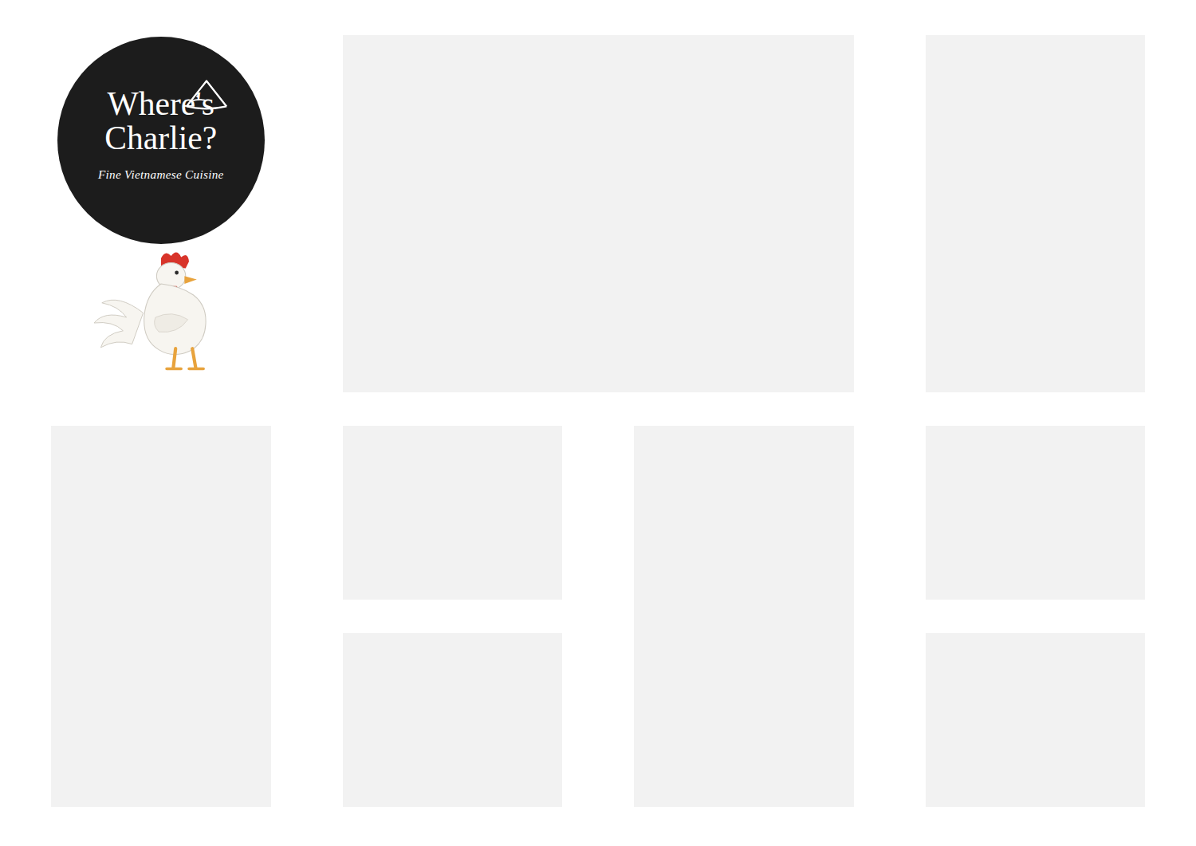Where's Charlie? Fine Vietnamese Cuisine
Where's
Charlie?
Fine Vietnamese Cuisine
Pho Bo — beef noodle soup
Steamed bao buns
Banh Mi baguette
Vietnamese curry
Crispy tofu salad
Fried spring rolls
Rice paper rolls
Shredded salad bowl